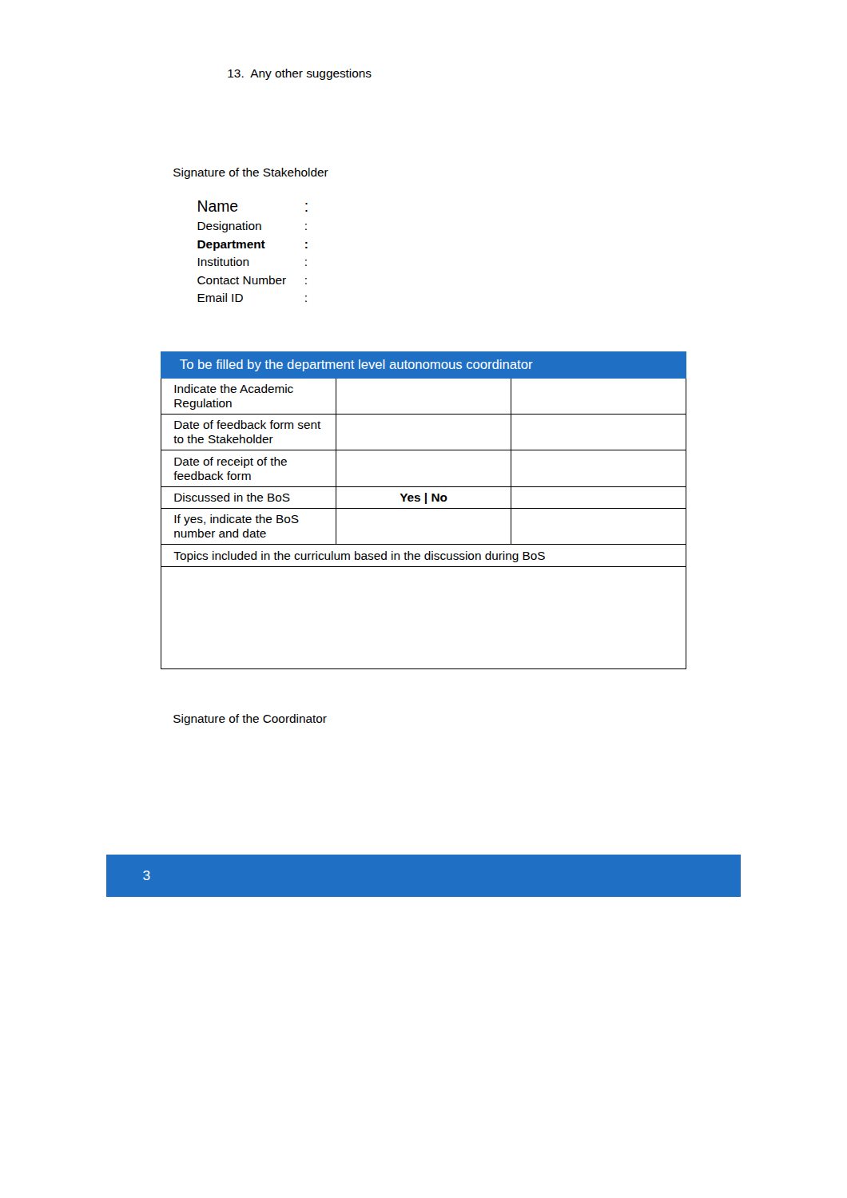13. Any other suggestions
Signature of the Stakeholder
| Name | : | |
| Designation | : | |
| Department | : | |
| Institution | : | |
| Contact Number | : | |
| Email ID | : | |
| To be filled by the department level autonomous coordinator |
| --- |
| Indicate the Academic Regulation | | |
| Date of feedback form sent to the Stakeholder | | |
| Date of receipt of the feedback form | | |
| Discussed in the BoS | Yes / No | |
| If yes, indicate the BoS number and date | | |
| Topics included in the curriculum based in the discussion during BoS |
Signature of the Coordinator
3